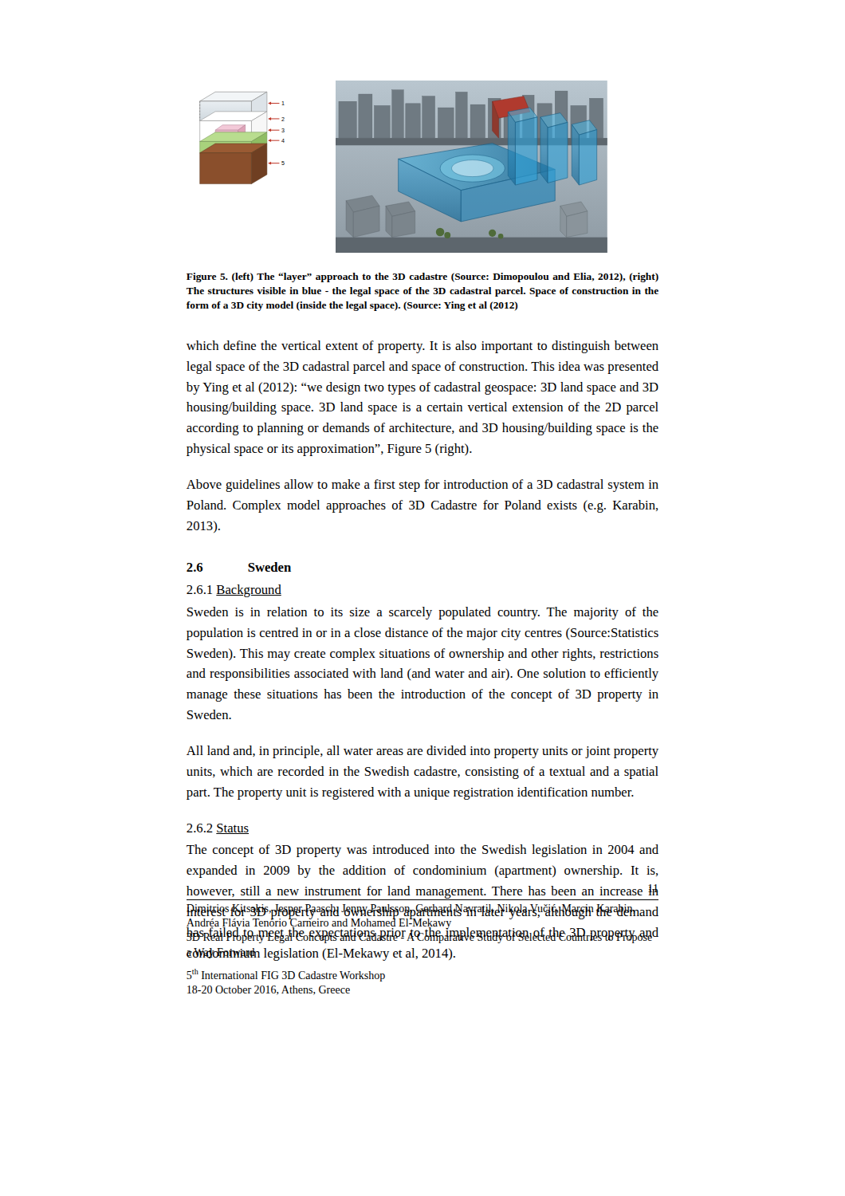1 2 3 4 5
Figure 5. (left) The “layer” approach to the 3D cadastre (Source: Dimopoulou and Elia, 2012), (right) The structures visible in blue - the legal space of the 3D cadastral parcel. Space of construction in the form of a 3D city model (inside the legal space). (Source: Ying et al (2012)
which define the vertical extent of property. It is also important to distinguish between legal space of the 3D cadastral parcel and space of construction. This idea was presented by Ying et al (2012): “we design two types of cadastral geospace: 3D land space and 3D housing/building space. 3D land space is a certain vertical extension of the 2D parcel according to planning or demands of architecture, and 3D housing/building space is the physical space or its approximation”, Figure 5 (right).
Above guidelines allow to make a first step for introduction of a 3D cadastral system in Poland. Complex model approaches of 3D Cadastre for Poland exists (e.g. Karabin, 2013).
2.6 Sweden
2.6.1 Background
Sweden is in relation to its size a scarcely populated country. The majority of the population is centred in or in a close distance of the major city centres (Source:Statistics Sweden). This may create complex situations of ownership and other rights, restrictions and responsibilities associated with land (and water and air). One solution to efficiently manage these situations has been the introduction of the concept of 3D property in Sweden.
All land and, in principle, all water areas are divided into property units or joint property units, which are recorded in the Swedish cadastre, consisting of a textual and a spatial part. The property unit is registered with a unique registration identification number.
2.6.2 Status
The concept of 3D property was introduced into the Swedish legislation in 2004 and expanded in 2009 by the addition of condominium (apartment) ownership. It is, however, still a new instrument for land management. There has been an increase in interest for 3D property and ownership apartments in later years, although the demand has failed to meet the expectations prior to the implementation of the 3D property and condominium legislation (El-Mekawy et al, 2014).
11
Dimitrios Kitsakis, Jesper Paasch, Jenny Paulsson, Gerhard Navratil, Nikola Vučić, Marcin Karabin,
Andréa Flávia Tenório Carneiro and Mohamed El-Mekawy
3D Real Property Legal Concepts and Cadastre - A Comparative Study of Selected Countries to Propose a Way Forward
5th International FIG 3D Cadastre Workshop
18-20 October 2016, Athens, Greece